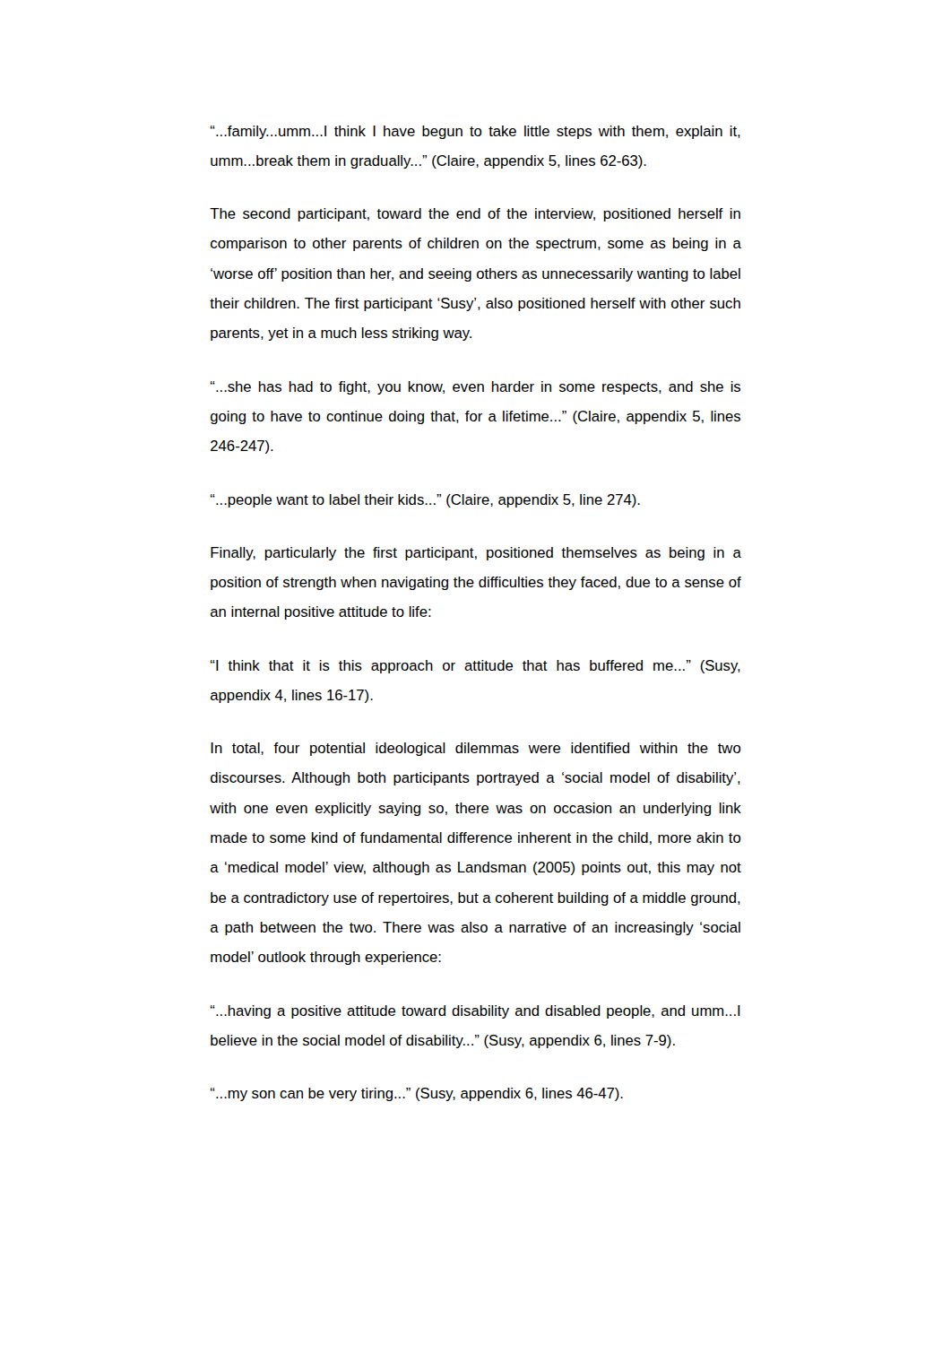“...family...umm...I think I have begun to take little steps with them, explain it, umm...break them in gradually...” (Claire, appendix 5, lines 62-63).
The second participant, toward the end of the interview, positioned herself in comparison to other parents of children on the spectrum, some as being in a ‘worse off’ position than her, and seeing others as unnecessarily wanting to label their children. The first participant ‘Susy’, also positioned herself with other such parents, yet in a much less striking way.
“...she has had to fight, you know, even harder in some respects, and she is going to have to continue doing that, for a lifetime...” (Claire, appendix 5, lines 246-247).
“...people want to label their kids...” (Claire, appendix 5, line 274).
Finally, particularly the first participant, positioned themselves as being in a position of strength when navigating the difficulties they faced, due to a sense of an internal positive attitude to life:
“I think that it is this approach or attitude that has buffered me...” (Susy, appendix 4, lines 16-17).
In total, four potential ideological dilemmas were identified within the two discourses. Although both participants portrayed a ‘social model of disability’, with one even explicitly saying so, there was on occasion an underlying link made to some kind of fundamental difference inherent in the child, more akin to a ‘medical model’ view, although as Landsman (2005) points out, this may not be a contradictory use of repertoires, but a coherent building of a middle ground, a path between the two. There was also a narrative of an increasingly ‘social model’ outlook through experience:
“...having a positive attitude toward disability and disabled people, and umm...I believe in the social model of disability...” (Susy, appendix 6, lines 7-9).
“...my son can be very tiring...” (Susy, appendix 6, lines 46-47).